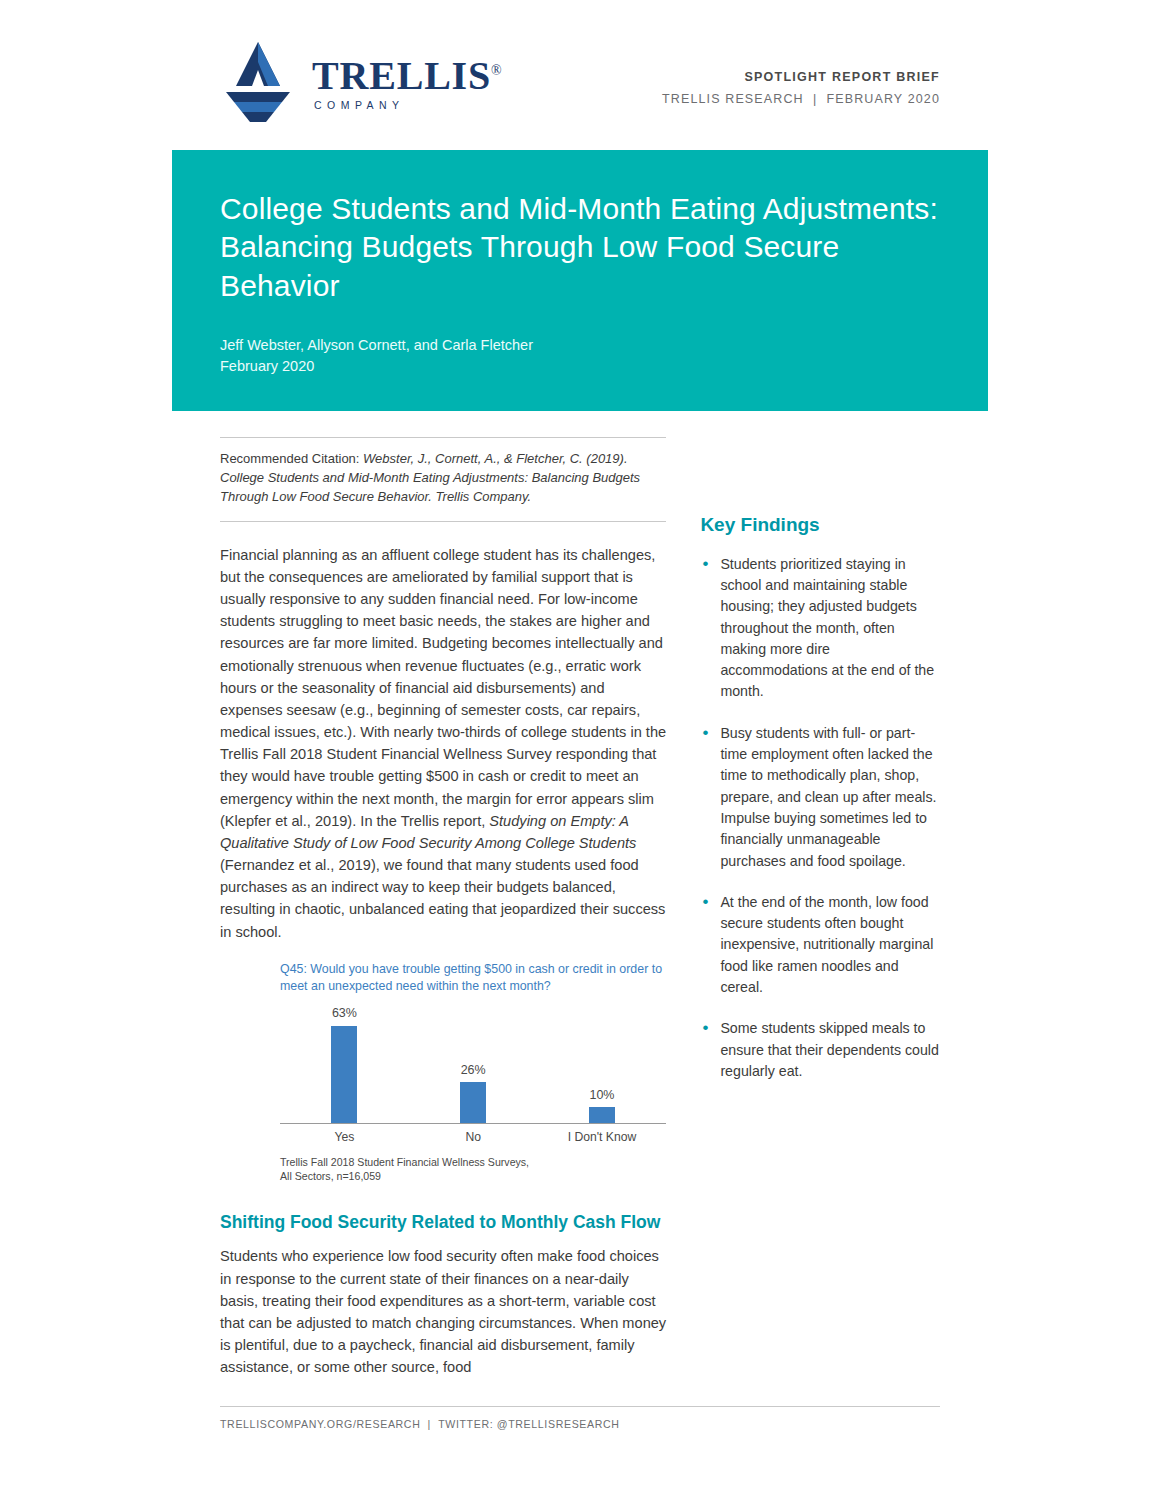TRELLIS®
COMPANY
SPOTLIGHT REPORT BRIEF
TRELLIS RESEARCH | FEBRUARY 2020
College Students and Mid-Month Eating Adjustments:
Balancing Budgets Through Low Food Secure Behavior
Jeff Webster, Allyson Cornett, and Carla Fletcher
February 2020
Recommended Citation: Webster, J., Cornett, A., & Fletcher, C. (2019). College Students and Mid-Month Eating Adjustments: Balancing Budgets Through Low Food Secure Behavior. Trellis Company.
Financial planning as an affluent college student has its challenges, but the consequences are ameliorated by familial support that is usually responsive to any sudden financial need. For low-income students struggling to meet basic needs, the stakes are higher and resources are far more limited. Budgeting becomes intellectually and emotionally strenuous when revenue fluctuates (e.g., erratic work hours or the seasonality of financial aid disbursements) and expenses seesaw (e.g., beginning of semester costs, car repairs, medical issues, etc.). With nearly two-thirds of college students in the Trellis Fall 2018 Student Financial Wellness Survey responding that they would have trouble getting $500 in cash or credit to meet an emergency within the next month, the margin for error appears slim (Klepfer et al., 2019). In the Trellis report, Studying on Empty: A Qualitative Study of Low Food Security Among College Students (Fernandez et al., 2019), we found that many students used food purchases as an indirect way to keep their budgets balanced, resulting in chaotic, unbalanced eating that jeopardized their success in school.
Q45: Would you have trouble getting $500 in cash or credit in order to meet an unexpected need within the next month?
63%
26%
10%
Yes No I Don't Know
Trellis Fall 2018 Student Financial Wellness Surveys,
All Sectors, n=16,059
Shifting Food Security Related to Monthly Cash Flow
Students who experience low food security often make food choices in response to the current state of their finances on a near-daily basis, treating their food expenditures as a short-term, variable cost that can be adjusted to match changing circumstances. When money is plentiful, due to a paycheck, financial aid disbursement, family assistance, or some other source, food
Key Findings
Students prioritized staying in school and maintaining stable housing; they adjusted budgets throughout the month, often making more dire accommodations at the end of the month.
Busy students with full- or part-time employment often lacked the time to methodically plan, shop, prepare, and clean up after meals. Impulse buying sometimes led to financially unmanageable purchases and food spoilage.
At the end of the month, low food secure students often bought inexpensive, nutritionally marginal food like ramen noodles and cereal.
Some students skipped meals to ensure that their dependents could regularly eat.
TRELLISCOMPANY.ORG/RESEARCH | TWITTER: @TRELLISRESEARCH